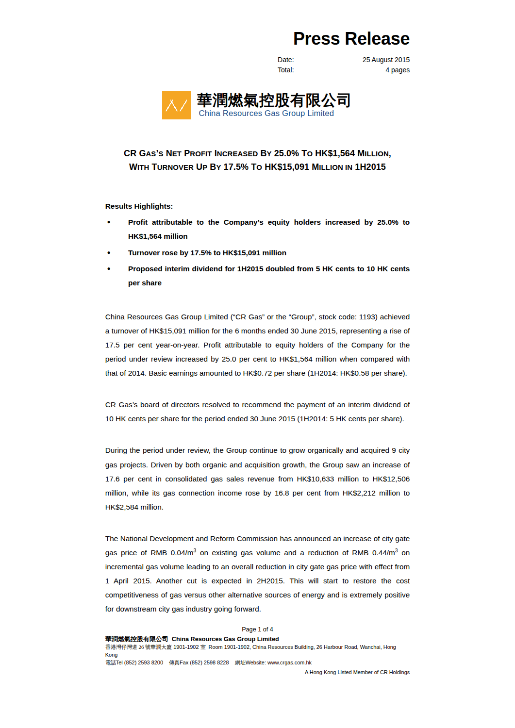Press Release
Date: 25 August 2015
Total: 4 pages
華潤燃氣控股有限公司
China Resources Gas Group Limited
CR GAS’S NET PROFIT INCREASED BY 25.0% TO HK$1,564 MILLION,
WITH TURNOVER UP BY 17.5% TO HK$15,091 MILLION IN 1H2015
Results Highlights:
Profit attributable to the Company’s equity holders increased by 25.0% to HK$1,564 million
Turnover rose by 17.5% to HK$15,091 million
Proposed interim dividend for 1H2015 doubled from 5 HK cents to 10 HK cents per share
China Resources Gas Group Limited (“CR Gas” or the “Group”, stock code: 1193) achieved a turnover of HK$15,091 million for the 6 months ended 30 June 2015, representing a rise of 17.5 per cent year-on-year. Profit attributable to equity holders of the Company for the period under review increased by 25.0 per cent to HK$1,564 million when compared with that of 2014. Basic earnings amounted to HK$0.72 per share (1H2014: HK$0.58 per share).
CR Gas’s board of directors resolved to recommend the payment of an interim dividend of 10 HK cents per share for the period ended 30 June 2015 (1H2014: 5 HK cents per share).
During the period under review, the Group continue to grow organically and acquired 9 city gas projects. Driven by both organic and acquisition growth, the Group saw an increase of 17.6 per cent in consolidated gas sales revenue from HK$10,633 million to HK$12,506 million, while its gas connection income rose by 16.8 per cent from HK$2,212 million to HK$2,584 million.
The National Development and Reform Commission has announced an increase of city gate gas price of RMB 0.04/m3 on existing gas volume and a reduction of RMB 0.44/m3 on incremental gas volume leading to an overall reduction in city gate gas price with effect from 1 April 2015. Another cut is expected in 2H2015. This will start to restore the cost competitiveness of gas versus other alternative sources of energy and is extremely positive for downstream city gas industry going forward.
Page 1 of 4
華潤燃氣控股有限公司 China Resources Gas Group Limited
香港灣仔灣道 26 號華潤大廈 1901-1902 室 Room 1901-1902, China Resources Building, 26 Harbour Road, Wanchai, Hong Kong
電話Tel (852) 2593 8200 傳真Fax (852) 2598 8228 網址Website: www.crgas.com.hk
A Hong Kong Listed Member of CR Holdings